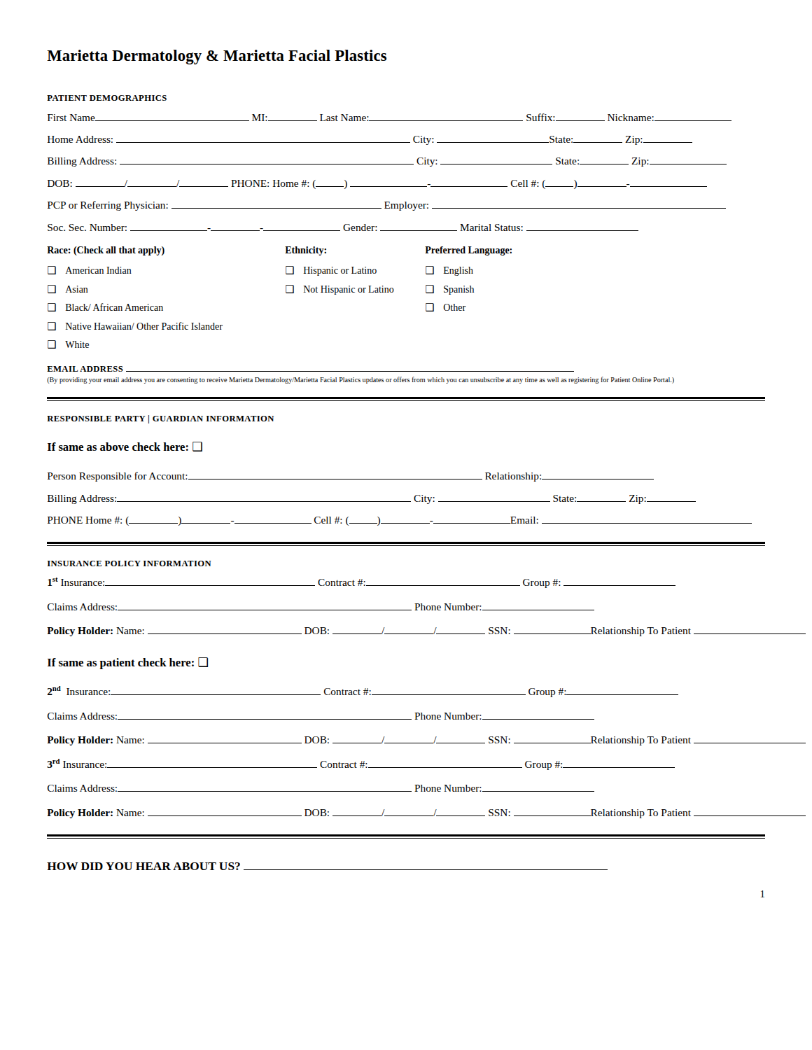Marietta Dermatology & Marietta Facial Plastics
PATIENT DEMOGRAPHICS
First Name MI: Last Name: Suffix: Nickname:
Home Address: City: State: Zip:
Billing Address: City: State: Zip:
DOB: / / PHONE: Home #: ( ) - Cell #: ( ) -
PCP or Referring Physician: Employer:
Soc. Sec. Number: - - Gender: Marital Status:
Race: (Check all that apply)
❑American Indian
❑Asian
❑Black/ African American
❑Native Hawaiian/ Other Pacific Islander
❑White
Ethnicity:
❑Hispanic or Latino
❑Not Hispanic or Latino
Preferred Language:
❑English
❑Spanish
❑Other
EMAIL ADDRESS
(By providing your email address you are consenting to receive Marietta Dermatology/Marietta Facial Plastics updates or offers from which you can unsubscribe at any time as well as registering for Patient Online Portal.)
RESPONSIBLE PARTY | GUARDIAN INFORMATION
If same as above check here: ❑
Person Responsible for Account: Relationship:
Billing Address: City: State: Zip:
PHONE Home #: ( ) - Cell #: ( ) - Email:
INSURANCE POLICY INFORMATION
1st Insurance: Contract #: Group #:
Claims Address: Phone Number:
Policy Holder: Name: DOB: / / SSN: Relationship To Patient
If same as patient check here: ❑
2nd Insurance: Contract #: Group #:
Claims Address: Phone Number:
Policy Holder: Name: DOB: / / SSN: Relationship To Patient
3rd Insurance: Contract #: Group #:
Claims Address: Phone Number:
Policy Holder: Name: DOB: / / SSN: Relationship To Patient
HOW DID YOU HEAR ABOUT US?
1